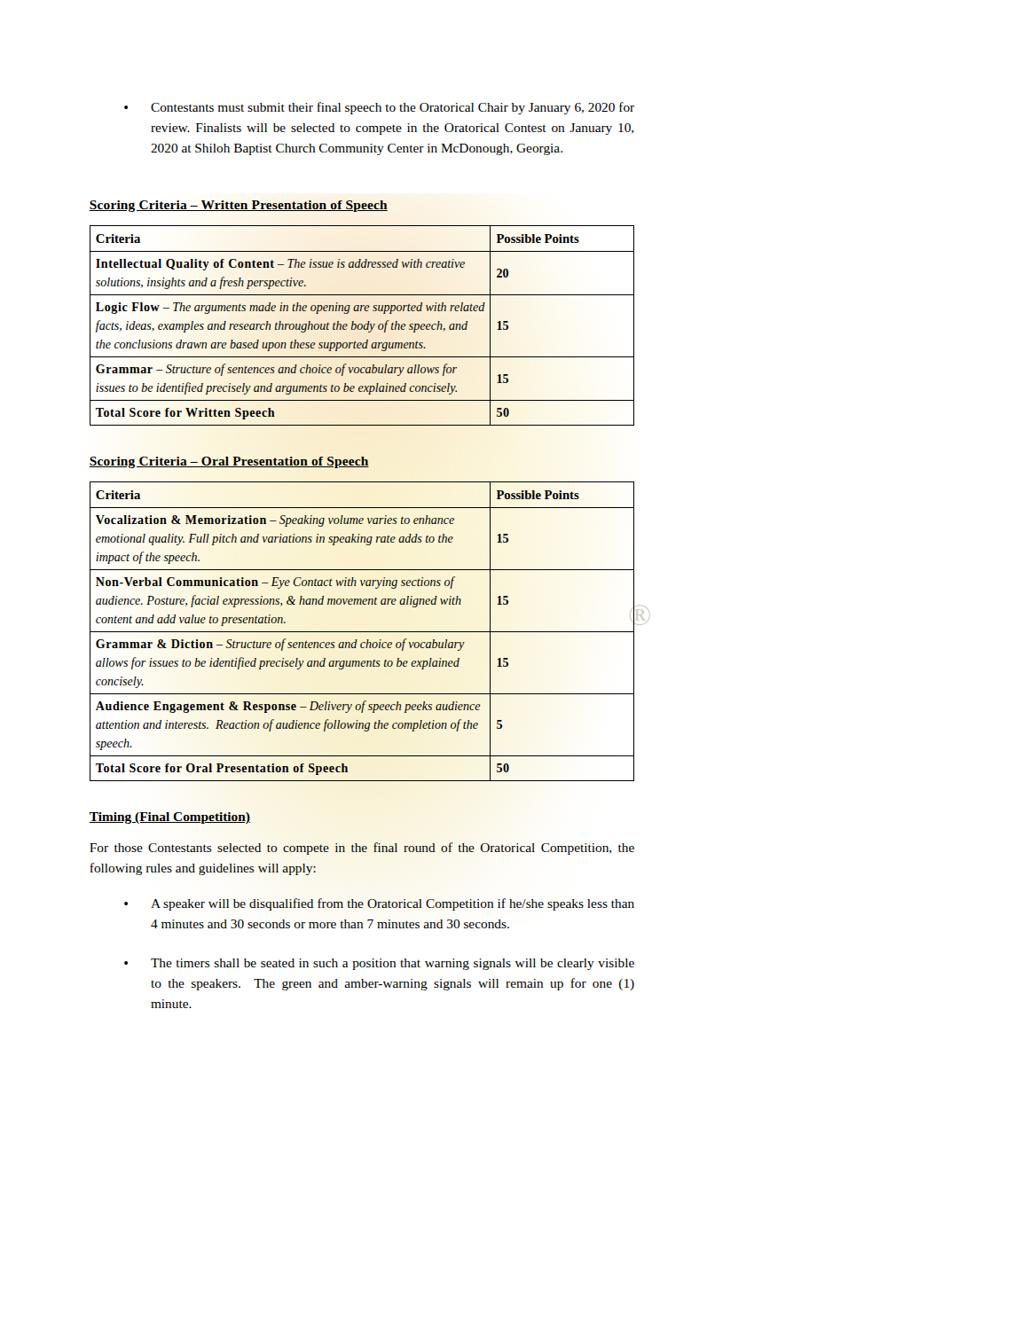Contestants must submit their final speech to the Oratorical Chair by January 6, 2020 for review. Finalists will be selected to compete in the Oratorical Contest on January 10, 2020 at Shiloh Baptist Church Community Center in McDonough, Georgia.
Scoring Criteria – Written Presentation of Speech
| Criteria | Possible Points |
| --- | --- |
| Intellectual Quality of Content – The issue is addressed with creative solutions, insights and a fresh perspective. | 20 |
| Logic Flow – The arguments made in the opening are supported with related facts, ideas, examples and research throughout the body of the speech, and the conclusions drawn are based upon these supported arguments. | 15 |
| Grammar – Structure of sentences and choice of vocabulary allows for issues to be identified precisely and arguments to be explained concisely. | 15 |
| Total Score for Written Speech | 50 |
Scoring Criteria – Oral Presentation of Speech
| Criteria | Possible Points |
| --- | --- |
| Vocalization & Memorization – Speaking volume varies to enhance emotional quality. Full pitch and variations in speaking rate adds to the impact of the speech. | 15 |
| Non-Verbal Communication – Eye Contact with varying sections of audience. Posture, facial expressions, & hand movement are aligned with content and add value to presentation. | 15 |
| Grammar & Diction – Structure of sentences and choice of vocabulary allows for issues to be identified precisely and arguments to be explained concisely. | 15 |
| Audience Engagement & Response – Delivery of speech peeks audience attention and interests. Reaction of audience following the completion of the speech. | 5 |
| Total Score for Oral Presentation of Speech | 50 |
Timing (Final Competition)
For those Contestants selected to compete in the final round of the Oratorical Competition, the following rules and guidelines will apply:
A speaker will be disqualified from the Oratorical Competition if he/she speaks less than 4 minutes and 30 seconds or more than 7 minutes and 30 seconds.
The timers shall be seated in such a position that warning signals will be clearly visible to the speakers. The green and amber-warning signals will remain up for one (1) minute.